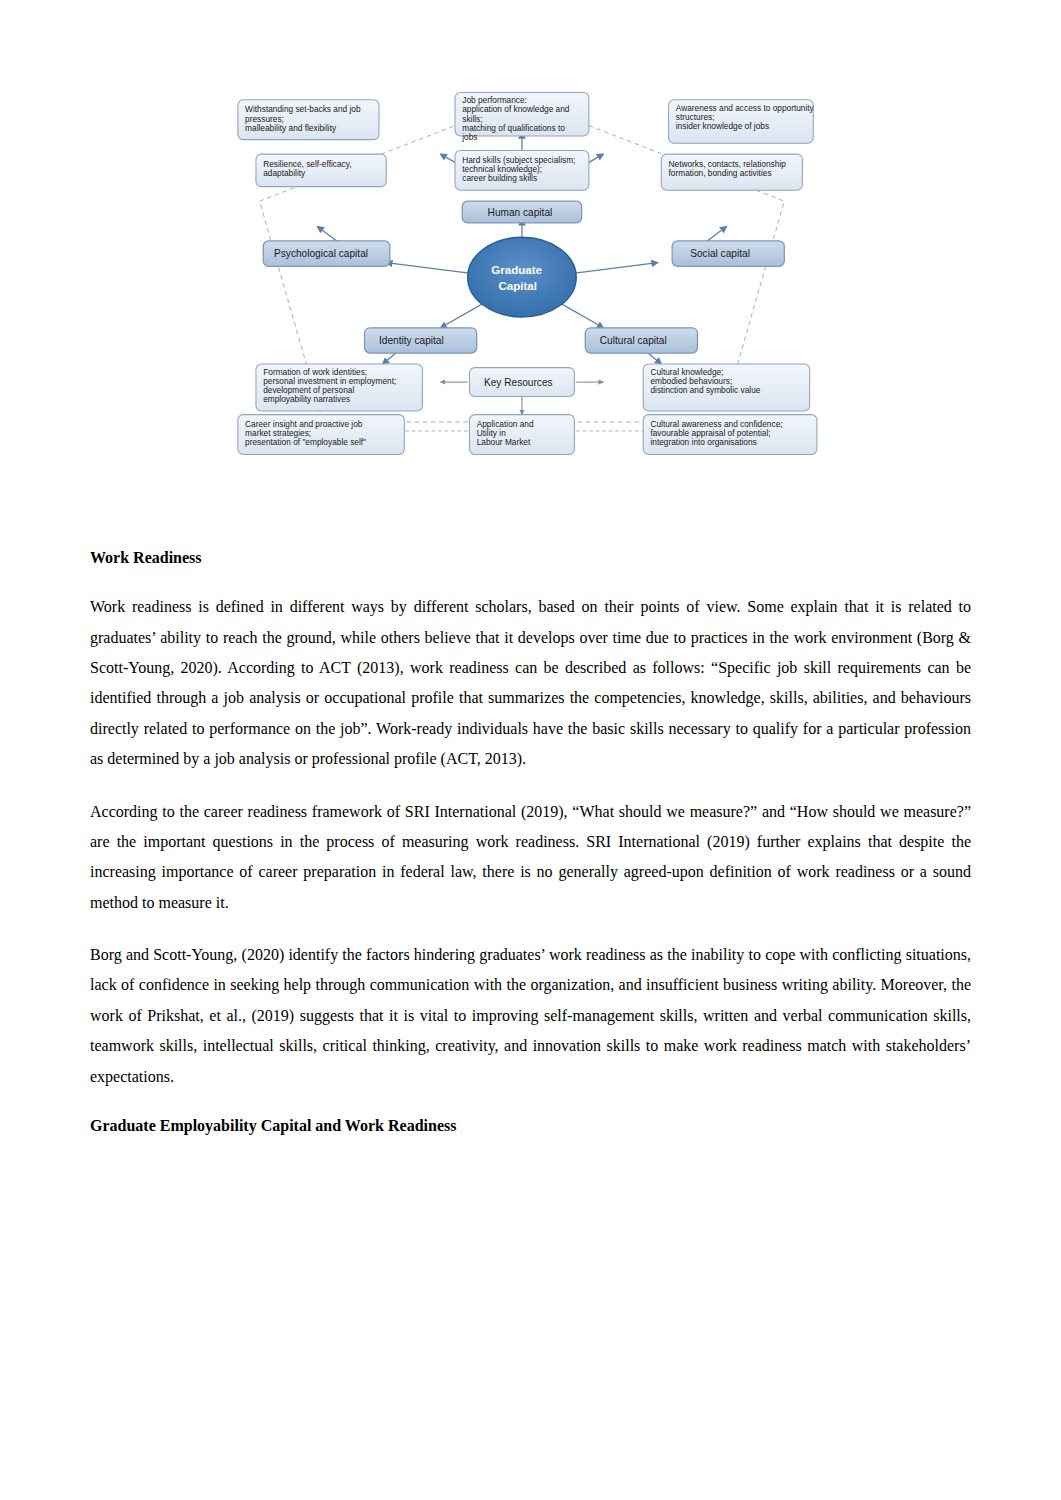Job performance: application of knowledge and skills; matching of qualifications to jobs Hard skills (subject specialism; technical knowledge); career building skills Human capital Withstanding set-backs and job pressures; malleability and flexibility Resilience, self-efficacy, adaptability Psychological capital Awareness and access to opportunity structures; insider knowledge of jobs Networks, contacts, relationship formation, bonding activities Social capital Graduate Capital Identity capital Cultural capital Formation of work identities; personal investment in employment; development of personal employability narratives Cultural knowledge; embodied behaviours; distinction and symbolic value Key Resources Application and Utility in Labour Market Career insight and proactive job market strategies; presentation of "employable self" Cultural awareness and confidence; favourable appraisal of potential; integration into organisations
Work Readiness
Work readiness is defined in different ways by different scholars, based on their points of view. Some explain that it is related to graduates’ ability to reach the ground, while others believe that it develops over time due to practices in the work environment (Borg & Scott-Young, 2020). According to ACT (2013), work readiness can be described as follows: “Specific job skill requirements can be identified through a job analysis or occupational profile that summarizes the competencies, knowledge, skills, abilities, and behaviours directly related to performance on the job”. Work-ready individuals have the basic skills necessary to qualify for a particular profession as determined by a job analysis or professional profile (ACT, 2013).
According to the career readiness framework of SRI International (2019), “What should we measure?” and “How should we measure?” are the important questions in the process of measuring work readiness. SRI International (2019) further explains that despite the increasing importance of career preparation in federal law, there is no generally agreed-upon definition of work readiness or a sound method to measure it.
Borg and Scott-Young, (2020) identify the factors hindering graduates’ work readiness as the inability to cope with conflicting situations, lack of confidence in seeking help through communication with the organization, and insufficient business writing ability. Moreover, the work of Prikshat, et al., (2019) suggests that it is vital to improving self-management skills, written and verbal communication skills, teamwork skills, intellectual skills, critical thinking, creativity, and innovation skills to make work readiness match with stakeholders’ expectations.
Graduate Employability Capital and Work Readiness